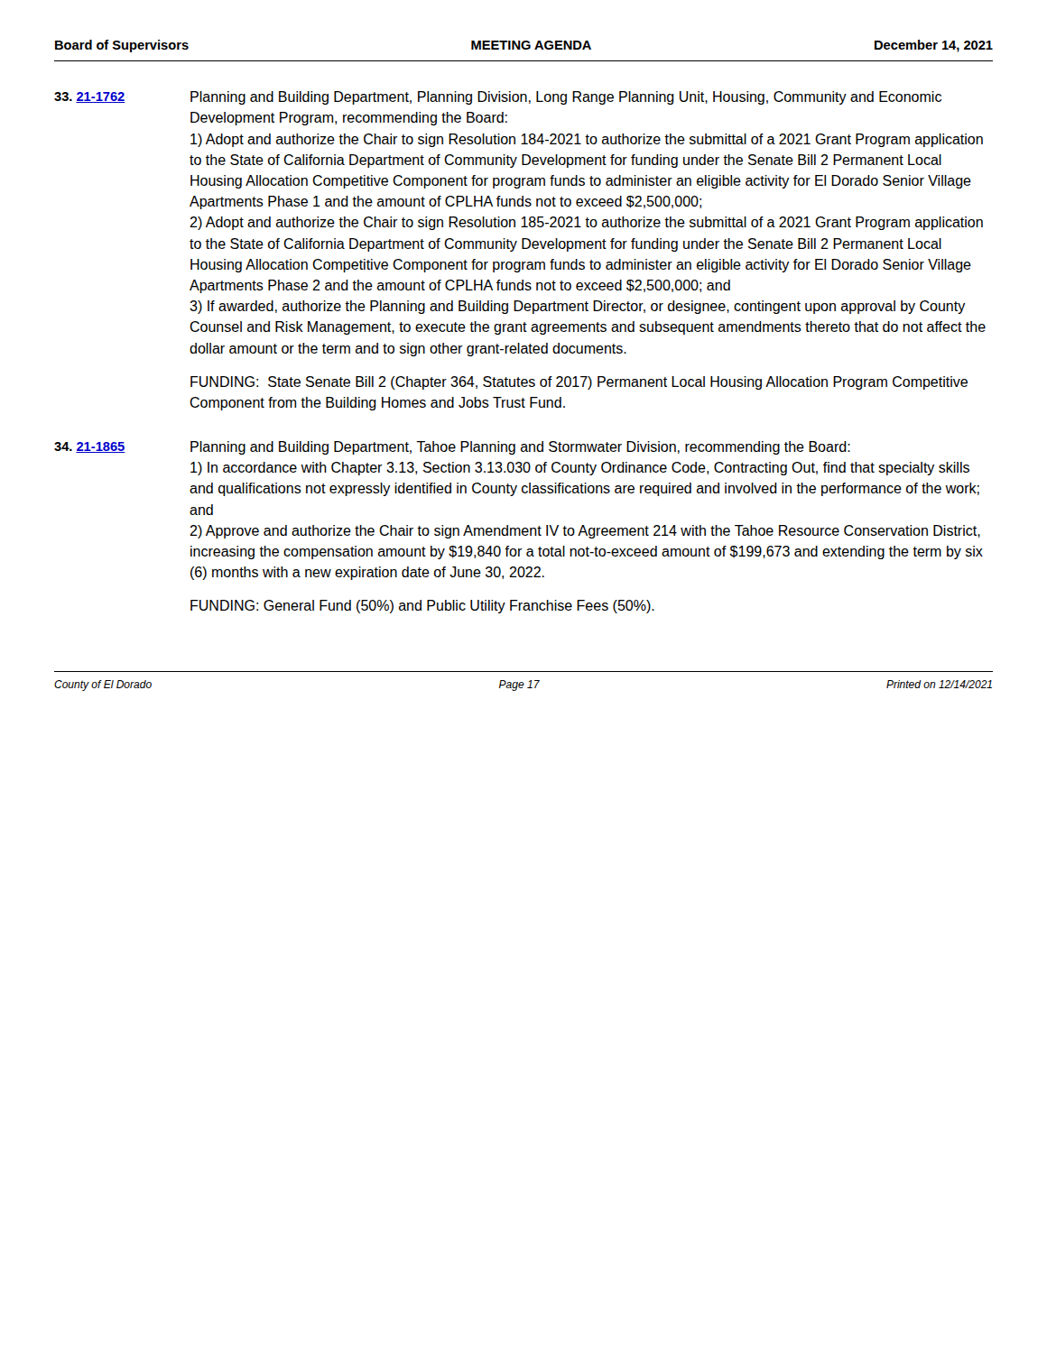Board of Supervisors
MEETING AGENDA
December 14, 2021
33. 21-1762
Planning and Building Department, Planning Division, Long Range Planning Unit, Housing, Community and Economic Development Program, recommending the Board:
1) Adopt and authorize the Chair to sign Resolution 184-2021 to authorize the submittal of a 2021 Grant Program application to the State of California Department of Community Development for funding under the Senate Bill 2 Permanent Local Housing Allocation Competitive Component for program funds to administer an eligible activity for El Dorado Senior Village Apartments Phase 1 and the amount of CPLHA funds not to exceed $2,500,000;
2) Adopt and authorize the Chair to sign Resolution 185-2021 to authorize the submittal of a 2021 Grant Program application to the State of California Department of Community Development for funding under the Senate Bill 2 Permanent Local Housing Allocation Competitive Component for program funds to administer an eligible activity for El Dorado Senior Village Apartments Phase 2 and the amount of CPLHA funds not to exceed $2,500,000; and
3) If awarded, authorize the Planning and Building Department Director, or designee, contingent upon approval by County Counsel and Risk Management, to execute the grant agreements and subsequent amendments thereto that do not affect the dollar amount or the term and to sign other grant-related documents.
FUNDING: State Senate Bill 2 (Chapter 364, Statutes of 2017) Permanent Local Housing Allocation Program Competitive Component from the Building Homes and Jobs Trust Fund.
34. 21-1865
Planning and Building Department, Tahoe Planning and Stormwater Division, recommending the Board:
1) In accordance with Chapter 3.13, Section 3.13.030 of County Ordinance Code, Contracting Out, find that specialty skills and qualifications not expressly identified in County classifications are required and involved in the performance of the work; and
2) Approve and authorize the Chair to sign Amendment IV to Agreement 214 with the Tahoe Resource Conservation District, increasing the compensation amount by $19,840 for a total not-to-exceed amount of $199,673 and extending the term by six (6) months with a new expiration date of June 30, 2022.
FUNDING: General Fund (50%) and Public Utility Franchise Fees (50%).
County of El Dorado
Page 17
Printed on 12/14/2021